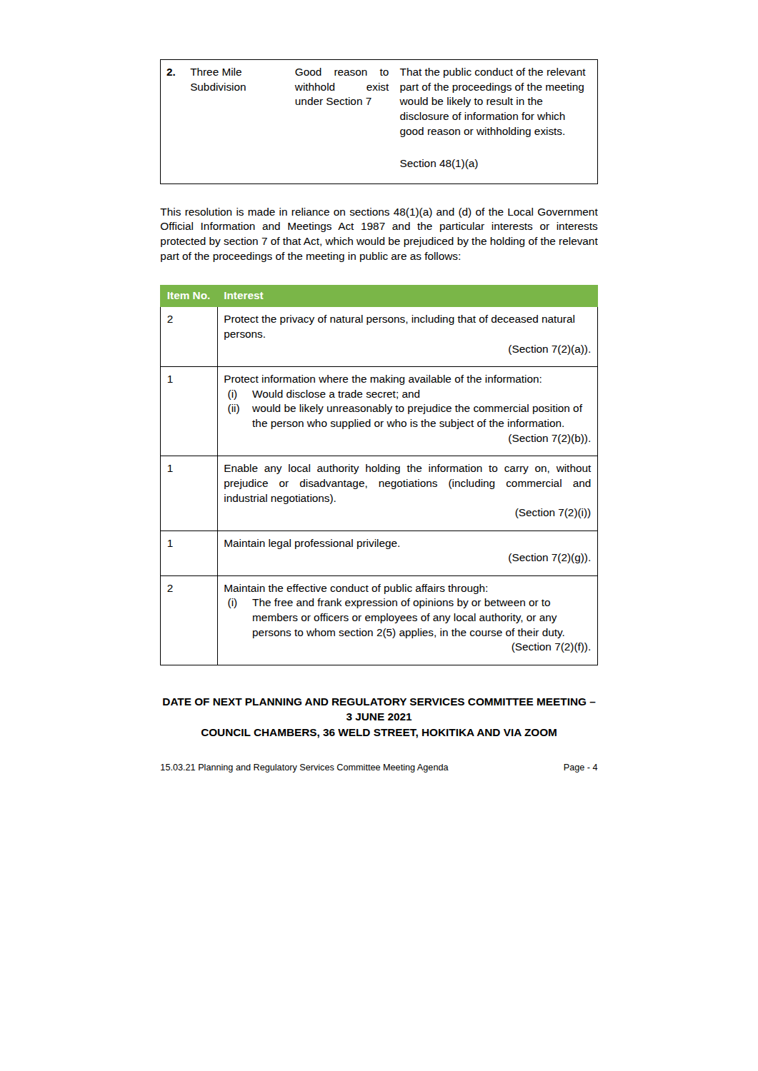| 2. | Three Mile Subdivision | Good reason to withhold exist under Section 7 | That the public conduct of the relevant part of the proceedings of the meeting would be likely to result in the disclosure of information for which good reason or withholding exists. Section 48(1)(a) |
This resolution is made in reliance on sections 48(1)(a) and (d) of the Local Government Official Information and Meetings Act 1987 and the particular interests or interests protected by section 7 of that Act, which would be prejudiced by the holding of the relevant part of the proceedings of the meeting in public are as follows:
| Item No. | Interest |
| --- | --- |
| 2 | Protect the privacy of natural persons, including that of deceased natural persons. (Section 7(2)(a)). |
| 1 | Protect information where the making available of the information: (i) Would disclose a trade secret; and (ii) would be likely unreasonably to prejudice the commercial position of the person who supplied or who is the subject of the information. (Section 7(2)(b)). |
| 1 | Enable any local authority holding the information to carry on, without prejudice or disadvantage, negotiations (including commercial and industrial negotiations). (Section 7(2)(i)) |
| 1 | Maintain legal professional privilege. (Section 7(2)(g)). |
| 2 | Maintain the effective conduct of public affairs through: (i) The free and frank expression of opinions by or between or to members or officers or employees of any local authority, or any persons to whom section 2(5) applies, in the course of their duty. (Section 7(2)(f)). |
DATE OF NEXT PLANNING AND REGULATORY SERVICES COMMITTEE MEETING – 3 JUNE 2021
COUNCIL CHAMBERS, 36 WELD STREET, HOKITIKA AND VIA ZOOM
15.03.21 Planning and Regulatory Services Committee Meeting Agenda Page - 4